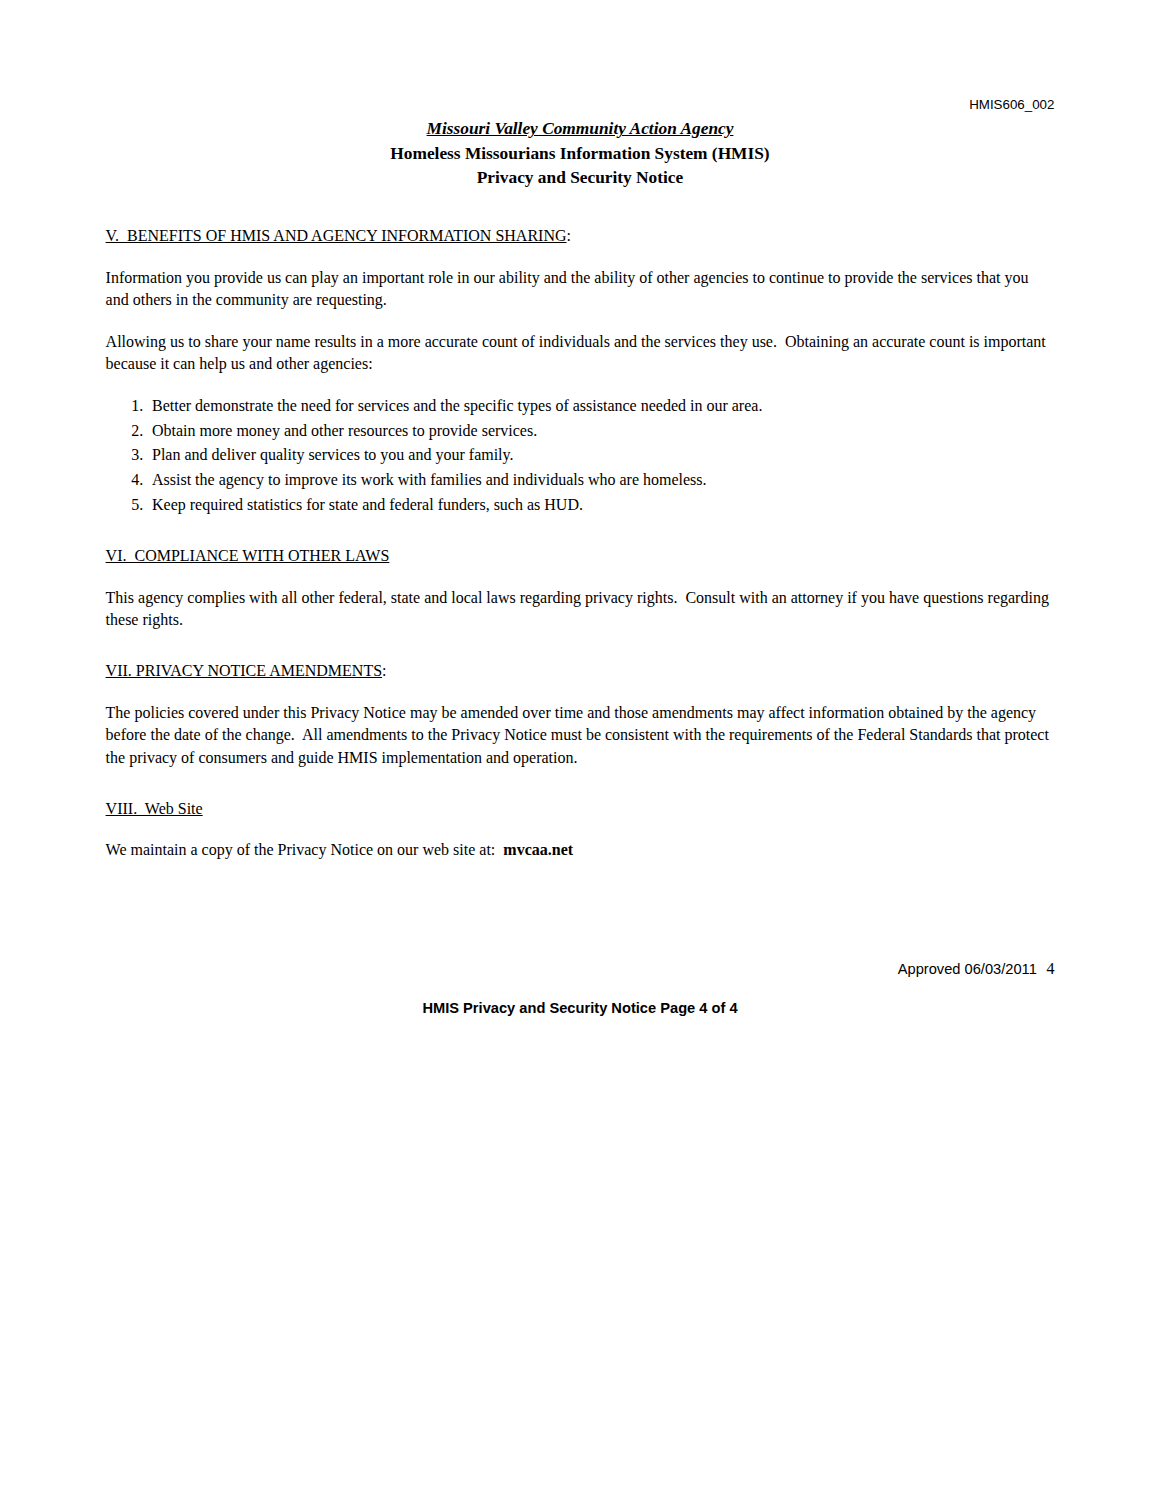HMIS606_002
Missouri Valley Community Action Agency
Homeless Missourians Information System (HMIS)
Privacy and Security Notice
V. BENEFITS OF HMIS AND AGENCY INFORMATION SHARING:
Information you provide us can play an important role in our ability and the ability of other agencies to continue to provide the services that you and others in the community are requesting.
Allowing us to share your name results in a more accurate count of individuals and the services they use. Obtaining an accurate count is important because it can help us and other agencies:
Better demonstrate the need for services and the specific types of assistance needed in our area.
Obtain more money and other resources to provide services.
Plan and deliver quality services to you and your family.
Assist the agency to improve its work with families and individuals who are homeless.
Keep required statistics for state and federal funders, such as HUD.
VI. COMPLIANCE WITH OTHER LAWS
This agency complies with all other federal, state and local laws regarding privacy rights. Consult with an attorney if you have questions regarding these rights.
VII. PRIVACY NOTICE AMENDMENTS:
The policies covered under this Privacy Notice may be amended over time and those amendments may affect information obtained by the agency before the date of the change. All amendments to the Privacy Notice must be consistent with the requirements of the Federal Standards that protect the privacy of consumers and guide HMIS implementation and operation.
VIII. Web Site
We maintain a copy of the Privacy Notice on our web site at: mvcaa.net
Approved 06/03/20114
HMIS Privacy and Security Notice Page 4 of 4